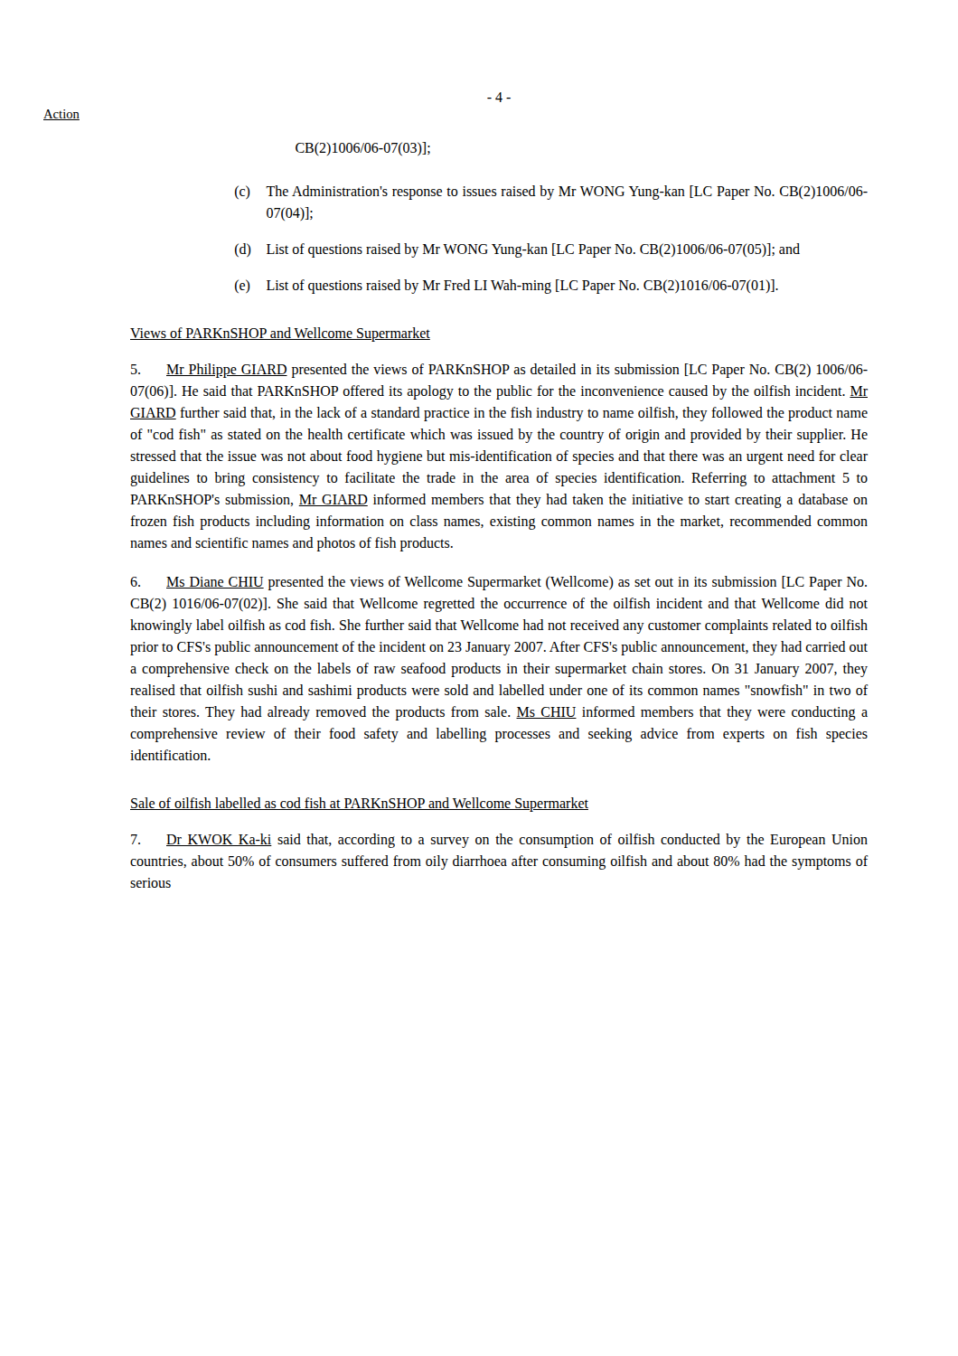Action
- 4 -
CB(2)1006/06-07(03)];
(c)
The Administration's response to issues raised by Mr WONG Yung-kan [LC Paper No. CB(2)1006/06-07(04)];
(d)
List of questions raised by Mr WONG Yung-kan [LC Paper No. CB(2)1006/06-07(05)]; and
(e)
List of questions raised by Mr Fred LI Wah-ming [LC Paper No. CB(2)1016/06-07(01)].
Views of PARKnSHOP and Wellcome Supermarket
5. Mr Philippe GIARD presented the views of PARKnSHOP as detailed in its submission [LC Paper No. CB(2) 1006/06-07(06)]. He said that PARKnSHOP offered its apology to the public for the inconvenience caused by the oilfish incident. Mr GIARD further said that, in the lack of a standard practice in the fish industry to name oilfish, they followed the product name of "cod fish" as stated on the health certificate which was issued by the country of origin and provided by their supplier. He stressed that the issue was not about food hygiene but mis-identification of species and that there was an urgent need for clear guidelines to bring consistency to facilitate the trade in the area of species identification. Referring to attachment 5 to PARKnSHOP's submission, Mr GIARD informed members that they had taken the initiative to start creating a database on frozen fish products including information on class names, existing common names in the market, recommended common names and scientific names and photos of fish products.
6. Ms Diane CHIU presented the views of Wellcome Supermarket (Wellcome) as set out in its submission [LC Paper No. CB(2) 1016/06-07(02)]. She said that Wellcome regretted the occurrence of the oilfish incident and that Wellcome did not knowingly label oilfish as cod fish. She further said that Wellcome had not received any customer complaints related to oilfish prior to CFS's public announcement of the incident on 23 January 2007. After CFS's public announcement, they had carried out a comprehensive check on the labels of raw seafood products in their supermarket chain stores. On 31 January 2007, they realised that oilfish sushi and sashimi products were sold and labelled under one of its common names "snowfish" in two of their stores. They had already removed the products from sale. Ms CHIU informed members that they were conducting a comprehensive review of their food safety and labelling processes and seeking advice from experts on fish species identification.
Sale of oilfish labelled as cod fish at PARKnSHOP and Wellcome Supermarket
7. Dr KWOK Ka-ki said that, according to a survey on the consumption of oilfish conducted by the European Union countries, about 50% of consumers suffered from oily diarrhoea after consuming oilfish and about 80% had the symptoms of serious